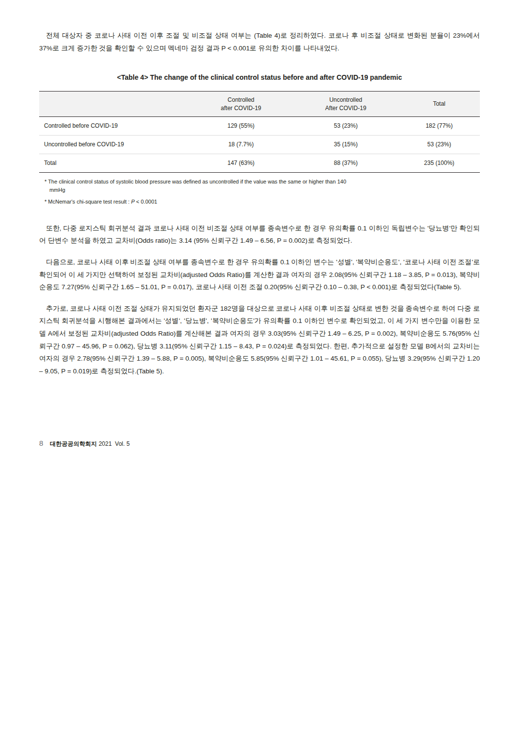전체 대상자 중 코로나 사태 이전 이후 조절 및 비조절 상태 여부는 (Table 4)로 정리하였다. 코로나 후 비조절 상태로 변화된 분율이 23%에서 37%로 크게 증가한 것을 확인할 수 있으며 멕네마 검정 결과 P < 0.001로 유의한 차이를 나타내었다.
<Table 4> The change of the clinical control status before and after COVID-19 pandemic
| | Controlled after COVID-19 | Uncontrolled After COVID-19 | Total |
| --- | --- | --- | --- |
| Controlled before COVID-19 | 129 (55%) | 53 (23%) | 182 (77%) |
| Uncontrolled before COVID-19 | 18 (7.7%) | 35 (15%) | 53 (23%) |
| Total | 147 (63%) | 88 (37%) | 235 (100%) |
* The clinical control status of systolic blood pressure was defined as uncontrolled if the value was the same or higher than 140mmHg
* McNemar's chi-square test result : P < 0.0001
또한, 다중 로지스틱 회귀분석 결과 코로나 사태 이전 비조절 상태 여부를 종속변수로 한 경우 유의확률 0.1 이하인 독립변수는 '당뇨병'만 확인되어 단변수 분석을 하였고 교차비(Odds ratio)는 3.14 (95% 신뢰구간 1.49 – 6.56, P = 0.002)로 측정되었다.
다음으로, 코로나 사태 이후 비조절 상태 여부를 종속변수로 한 경우 유의확률 0.1 이하인 변수는 '성별', '복약비순응도', '코로나 사태 이전 조절'로 확인되어 이 세 가지만 선택하여 보정된 교차비(adjusted Odds Ratio)를 계산한 결과 여자의 경우 2.08(95% 신뢰구간 1.18 – 3.85, P = 0.013), 복약비순응도 7.27(95% 신뢰구간 1.65 – 51.01, P = 0.017), 코로나 사태 이전 조절 0.20(95% 신뢰구간 0.10 – 0.38, P < 0.001)로 측정되었다(Table 5).
추가로, 코로나 사태 이전 조절 상태가 유지되었던 환자군 182명을 대상으로 코로나 사태 이후 비조절 상태로 변한 것을 종속변수로 하여 다중 로지스틱 회귀분석을 시행해본 결과에서는 '성별', '당뇨병', '복약비순응도'가 유의확률 0.1 이하인 변수로 확인되었고, 이 세 가지 변수만을 이용한 모델 A에서 보정된 교차비(adjusted Odds Ratio)를 계산해본 결과 여자의 경우 3.03(95% 신뢰구간 1.49 – 6.25, P = 0.002), 복약비순응도 5.76(95% 신뢰구간 0.97 – 45.96, P = 0.062), 당뇨병 3.11(95% 신뢰구간 1.15 – 8.43, P = 0.024)로 측정되었다. 한편, 추가적으로 설정한 모델 B에서의 교차비는 여자의 경우 2.78(95% 신뢰구간 1.39 – 5.88, P = 0.005), 복약비순응도 5.85(95% 신뢰구간 1.01 – 45.61, P = 0.055), 당뇨병 3.29(95% 신뢰구간 1.20 – 9.05, P = 0.019)로 측정되었다.(Table 5).
8 대한공공의학회지 2021 Vol. 5